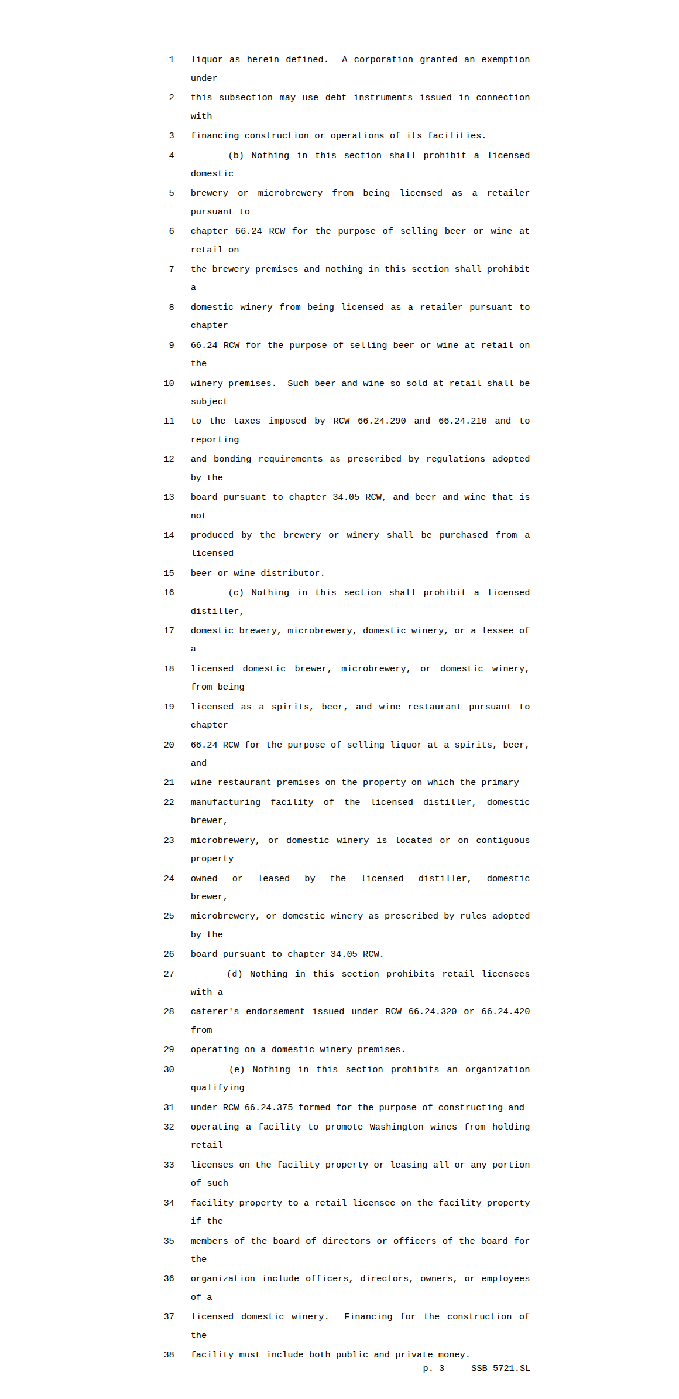| 1 | liquor as herein defined. A corporation granted an exemption under |
| 2 | this subsection may use debt instruments issued in connection with |
| 3 | financing construction or operations of its facilities. |
| 4 | (b) Nothing in this section shall prohibit a licensed domestic |
| 5 | brewery or microbrewery from being licensed as a retailer pursuant to |
| 6 | chapter 66.24 RCW for the purpose of selling beer or wine at retail on |
| 7 | the brewery premises and nothing in this section shall prohibit a |
| 8 | domestic winery from being licensed as a retailer pursuant to chapter |
| 9 | 66.24 RCW for the purpose of selling beer or wine at retail on the |
| 10 | winery premises. Such beer and wine so sold at retail shall be subject |
| 11 | to the taxes imposed by RCW 66.24.290 and 66.24.210 and to reporting |
| 12 | and bonding requirements as prescribed by regulations adopted by the |
| 13 | board pursuant to chapter 34.05 RCW, and beer and wine that is not |
| 14 | produced by the brewery or winery shall be purchased from a licensed |
| 15 | beer or wine distributor. |
| 16 | (c) Nothing in this section shall prohibit a licensed distiller, |
| 17 | domestic brewery, microbrewery, domestic winery, or a lessee of a |
| 18 | licensed domestic brewer, microbrewery, or domestic winery, from being |
| 19 | licensed as a spirits, beer, and wine restaurant pursuant to chapter |
| 20 | 66.24 RCW for the purpose of selling liquor at a spirits, beer, and |
| 21 | wine restaurant premises on the property on which the primary |
| 22 | manufacturing facility of the licensed distiller, domestic brewer, |
| 23 | microbrewery, or domestic winery is located or on contiguous property |
| 24 | owned or leased by the licensed distiller, domestic brewer, |
| 25 | microbrewery, or domestic winery as prescribed by rules adopted by the |
| 26 | board pursuant to chapter 34.05 RCW. |
| 27 | (d) Nothing in this section prohibits retail licensees with a |
| 28 | caterer's endorsement issued under RCW 66.24.320 or 66.24.420 from |
| 29 | operating on a domestic winery premises. |
| 30 | (e) Nothing in this section prohibits an organization qualifying |
| 31 | under RCW 66.24.375 formed for the purpose of constructing and |
| 32 | operating a facility to promote Washington wines from holding retail |
| 33 | licenses on the facility property or leasing all or any portion of such |
| 34 | facility property to a retail licensee on the facility property if the |
| 35 | members of the board of directors or officers of the board for the |
| 36 | organization include officers, directors, owners, or employees of a |
| 37 | licensed domestic winery. Financing for the construction of the |
| 38 | facility must include both public and private money. |
p. 3 SSB 5721.SL